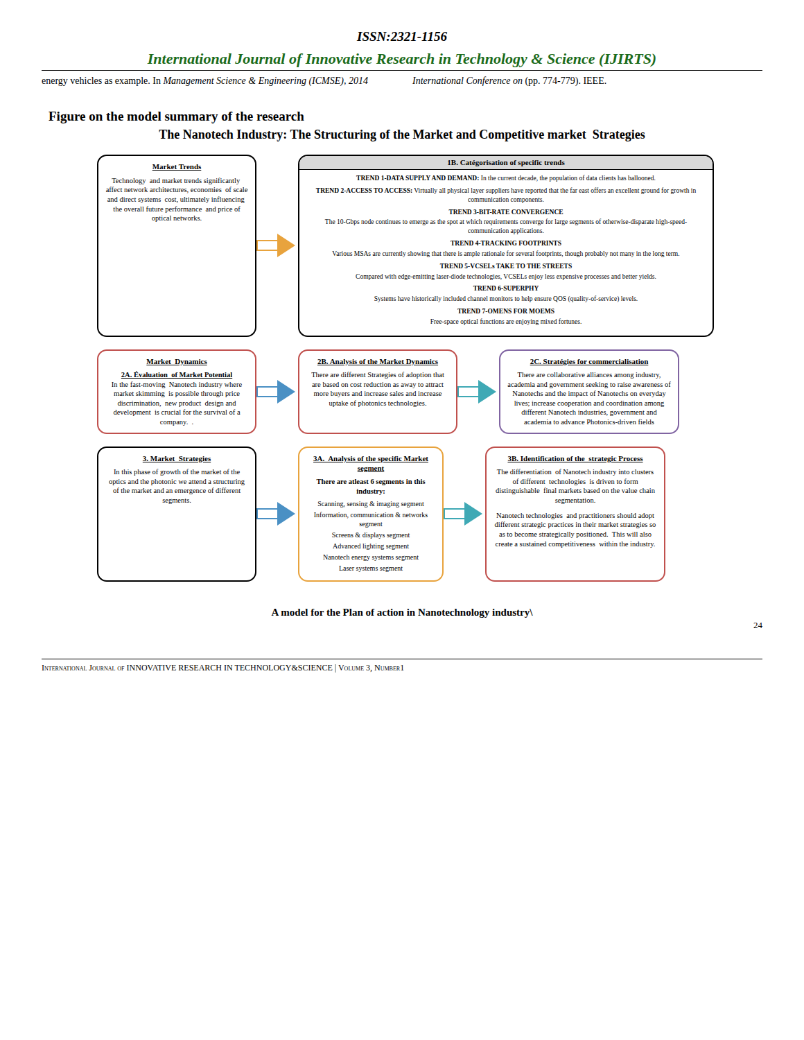ISSN:2321-1156
International Journal of Innovative Research in Technology & Science (IJIRTS)
energy vehicles as example. In Management Science & Engineering (ICMSE), 2014
International Conference on (pp. 774-779). IEEE.
Figure on the model summary of the research
The Nanotech Industry: The Structuring of the Market and Competitive market Strategies
Market Trends
Technology and market trends significantly affect network architectures, economies of scale and direct systems cost, ultimately influencing the overall future performance and price of optical networks.
1B. Catégorisation of specific trends
TREND 1-DATA SUPPLY AND DEMAND: In the current decade, the population of data clients has ballooned.
TREND 2-ACCESS TO ACCESS: Virtually all physical layer suppliers have reported that the far east offers an excellent ground for growth in communication components.
TREND 3-BIT-RATE CONVERGENCE
The 10-Gbps node continues to emerge as the spot at which requirements converge for large segments of otherwise-disparate high-speed-communication applications.
TREND 4-TRACKING FOOTPRINTS
Various MSAs are currently showing that there is ample rationale for several footprints, though probably not many in the long term.
TREND 5-VCSELs TAKE TO THE STREETS
Compared with edge-emitting laser-diode technologies, VCSELs enjoy less expensive processes and better yields.
TREND 6-SUPERPHY
Systems have historically included channel monitors to help ensure QOS (quality-of-service) levels.
TREND 7-OMENS FOR MOEMS
Free-space optical functions are enjoying mixed fortunes.
Market Dynamics
2A. Évaluation of Market Potential
In the fast-moving Nanotech industry where market skimming is possible through price discrimination, new product design and development is crucial for the survival of a company. .
2B. Analysis of the Market Dynamics
There are different Strategies of adoption that are based on cost reduction as away to attract more buyers and increase sales and increase uptake of photonics technologies.
2C. Stratégies for commercialisation
There are collaborative alliances among industry, academia and government seeking to raise awareness of Nanotechs and the impact of Nanotechs on everyday lives; increase cooperation and coordination among different Nanotech industries, government and academia to advance Photonics-driven fields
3. Market Strategies
In this phase of growth of the market of the optics and the photonic we attend a structuring of the market and an emergence of different segments.
3A. Analysis of the specific Market segment
There are atleast 6 segments in this industry:
Scanning, sensing & imaging segment
Information, communication & networks segment
Screens & displays segment
Advanced lighting segment
Nanotech energy systems segment
Laser systems segment
3B. Identification of the strategic Process
The differentiation of Nanotech industry into clusters of different technologies is driven to form distinguishable final markets based on the value chain segmentation.
Nanotech technologies and practitioners should adopt different strategic practices in their market strategies so as to become strategically positioned. This will also create a sustained competitiveness within the industry.
A model for the Plan of action in Nanotechnology industry\
24
International Journal of INNOVATIVE RESEARCH IN TECHNOLOGY&SCIENCE | Volume 3, Number1